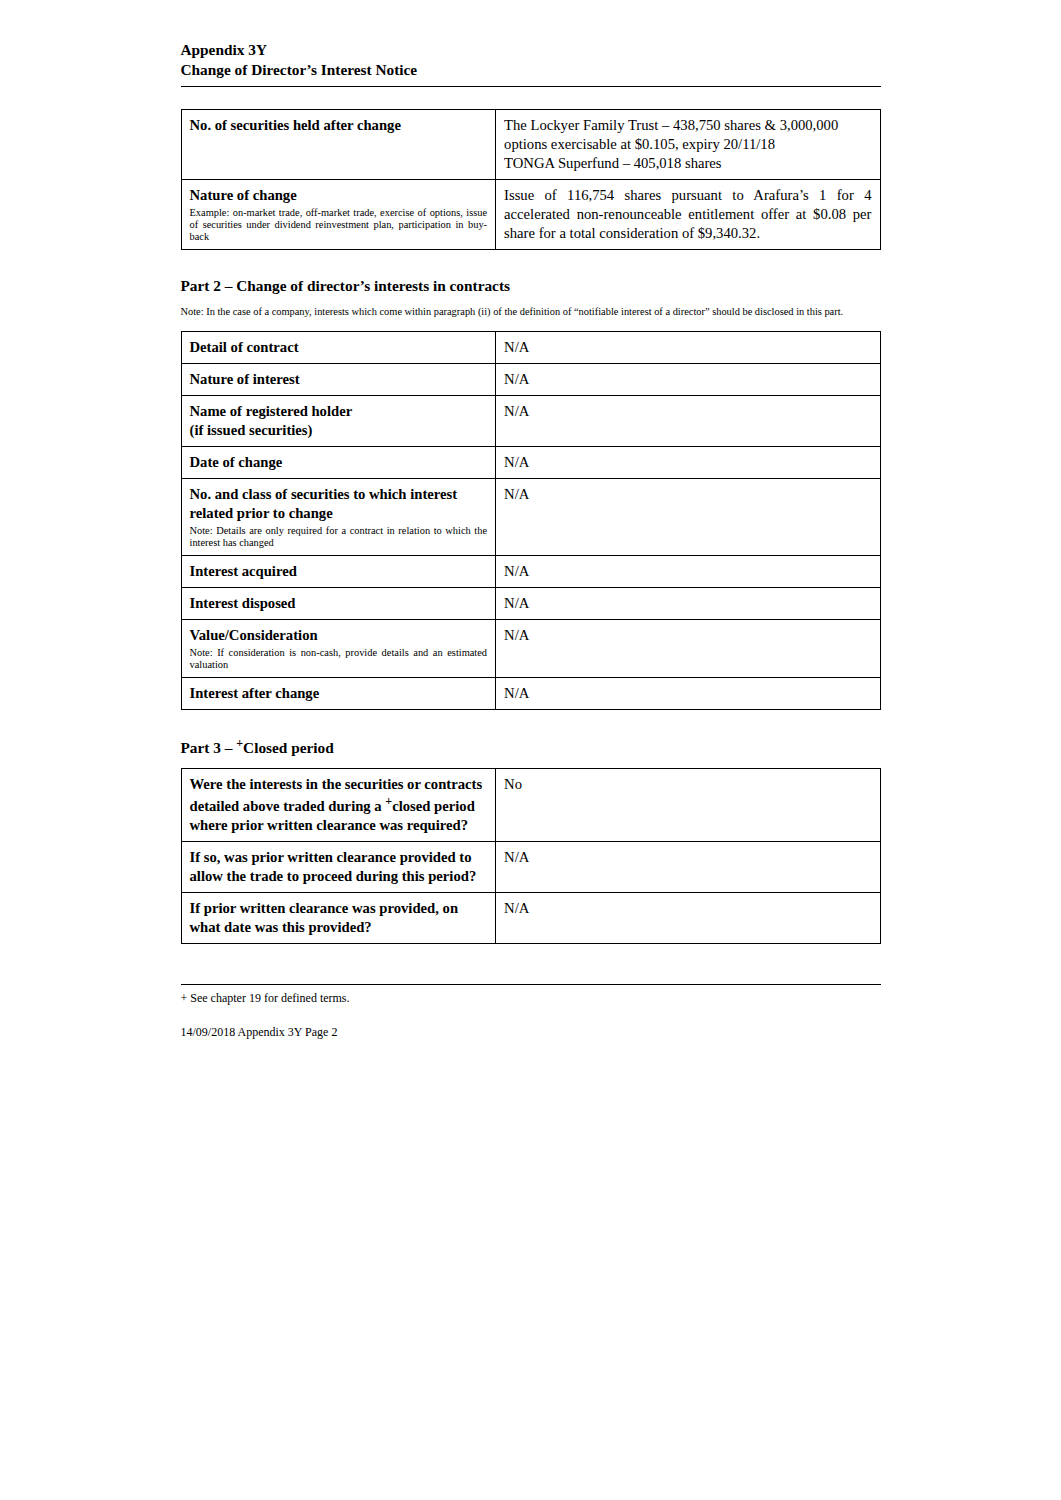Appendix 3Y Change of Director’s Interest Notice
| No. of securities held after change | The Lockyer Family Trust – 438,750 shares & 3,000,000 options exercisable at $0.105, expiry 20/11/18 TONGA Superfund – 405,018 shares |
| Nature of change Example: on-market trade, off-market trade, exercise of options, issue of securities under dividend reinvestment plan, participation in buy-back | Issue of 116,754 shares pursuant to Arafura’s 1 for 4 accelerated non-renounceable entitlement offer at $0.08 per share for a total consideration of $9,340.32. |
Part 2 – Change of director’s interests in contracts
Note: In the case of a company, interests which come within paragraph (ii) of the definition of “notifiable interest of a director” should be disclosed in this part.
| Detail of contract | N/A |
| Nature of interest | N/A |
| Name of registered holder (if issued securities) | N/A |
| Date of change | N/A |
| No. and class of securities to which interest related prior to change Note: Details are only required for a contract in relation to which the interest has changed | N/A |
| Interest acquired | N/A |
| Interest disposed | N/A |
| Value/Consideration Note: If consideration is non-cash, provide details and an estimated valuation | N/A |
| Interest after change | N/A |
Part 3 – +Closed period
| Were the interests in the securities or contracts detailed above traded during a + closed period where prior written clearance was required? | No |
| If so, was prior written clearance provided to allow the trade to proceed during this period? | N/A |
| If prior written clearance was provided, on what date was this provided? | N/A |
+ See chapter 19 for defined terms.
14/09/2018 Appendix 3Y Page 2